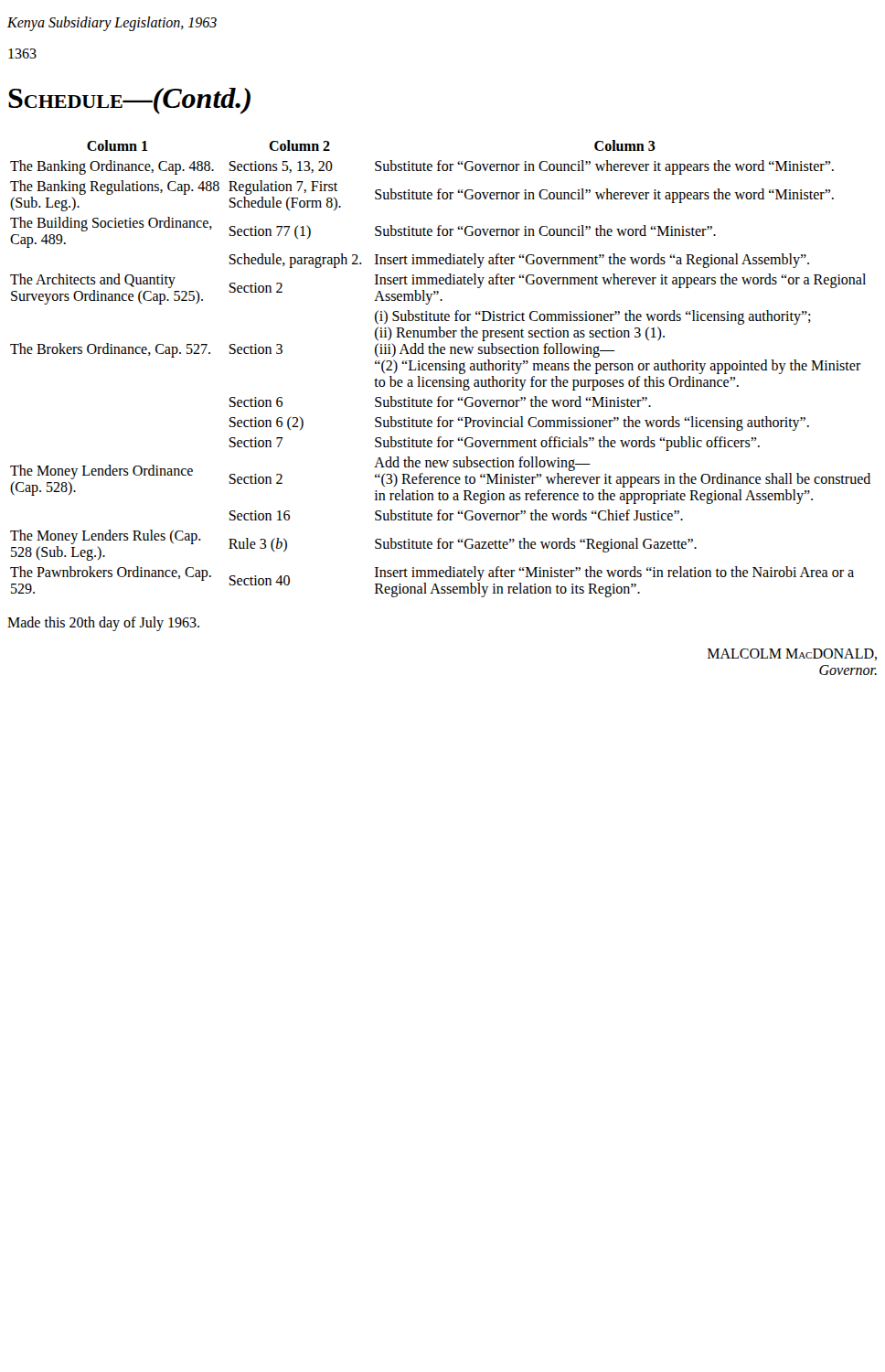Kenya Subsidiary Legislation, 1963
1363
Schedule—(Contd.)
| Column 1 | Column 2 | Column 3 |
| --- | --- | --- |
| The Banking Ordinance, Cap. 488. | Sections 5, 13, 20 | Substitute for “Governor in Council” wherever it appears the word “Minister”. |
| The Banking Regulations, Cap. 488 (Sub. Leg.). | Regulation 7, First Schedule (Form 8). | Substitute for “Governor in Council” wherever it appears the word “Minister”. |
| The Building Societies Ordinance, Cap. 489. | Section 77 (1) | Substitute for “Governor in Council” the word “Minister”. |
| | Schedule, paragraph 2. | Insert immediately after “Government” the words “a Regional Assembly”. |
| The Architects and Quantity Surveyors Ordinance (Cap. 525). | Section 2 | Insert immediately after “Government wherever it appears the words “or a Regional Assembly”. |
| The Brokers Ordinance, Cap. 527. | Section 3 | (i) Substitute for “District Commissioner” the words “licensing authority”; (ii) Renumber the present section as section 3 (1). (iii) Add the new subsection following— “(2) “Licensing authority” means the person or authority appointed by the Minister to be a licensing authority for the purposes of this Ordinance”. |
| | Section 6 | Substitute for “Governor” the word “Minister”. |
| | Section 6 (2) | Substitute for “Provincial Commissioner” the words “licensing authority”. |
| | Section 7 | Substitute for “Government officials” the words “public officers”. |
| The Money Lenders Ordinance (Cap. 528). | Section 2 | Add the new subsection following— “(3) Reference to “Minister” wherever it appears in the Ordinance shall be construed in relation to a Region as reference to the appropriate Regional Assembly”. |
| | Section 16 | Substitute for “Governor” the words “Chief Justice”. |
| The Money Lenders Rules (Cap. 528 (Sub. Leg.). | Rule 3 ( b ) | Substitute for “Gazette” the words “Regional Gazette”. |
| The Pawnbrokers Ordinance, Cap. 529. | Section 40 | Insert immediately after “Minister” the words “in relation to the Nairobi Area or a Regional Assembly in relation to its Region”. |
Made this 20th day of July 1963.
MALCOLM Mac DONALD,
Governor.